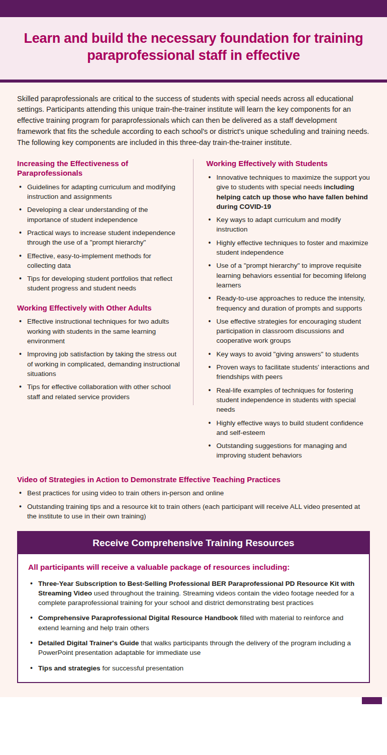Learn and build the necessary foundation for training paraprofessional staff in effective
Skilled paraprofessionals are critical to the success of students with special needs across all educational settings. Participants attending this unique train-the-trainer institute will learn the key components for an effective training program for paraprofessionals which can then be delivered as a staff development framework that fits the schedule according to each school's or district's unique scheduling and training needs. The following key components are included in this three-day train-the-trainer institute.
Increasing the Effectiveness of Paraprofessionals
Guidelines for adapting curriculum and modifying instruction and assignments
Developing a clear understanding of the importance of student independence
Practical ways to increase student independence through the use of a "prompt hierarchy"
Effective, easy-to-implement methods for collecting data
Tips for developing student portfolios that reflect student progress and student needs
Working Effectively with Other Adults
Effective instructional techniques for two adults working with students in the same learning environment
Improving job satisfaction by taking the stress out of working in complicated, demanding instructional situations
Tips for effective collaboration with other school staff and related service providers
Working Effectively with Students
Innovative techniques to maximize the support you give to students with special needs including helping catch up those who have fallen behind during COVID-19
Key ways to adapt curriculum and modify instruction
Highly effective techniques to foster and maximize student independence
Use of a "prompt hierarchy" to improve requisite learning behaviors essential for becoming lifelong learners
Ready-to-use approaches to reduce the intensity, frequency and duration of prompts and supports
Use effective strategies for encouraging student participation in classroom discussions and cooperative work groups
Key ways to avoid "giving answers" to students
Proven ways to facilitate students' interactions and friendships with peers
Real-life examples of techniques for fostering student independence in students with special needs
Highly effective ways to build student confidence and self-esteem
Outstanding suggestions for managing and improving student behaviors
Video of Strategies in Action to Demonstrate Effective Teaching Practices
Best practices for using video to train others in-person and online
Outstanding training tips and a resource kit to train others (each participant will receive ALL video presented at the institute to use in their own training)
Receive Comprehensive Training Resources
All participants will receive a valuable package of resources including:
Three-Year Subscription to Best-Selling Professional BER Paraprofessional PD Resource Kit with Streaming Video used throughout the training. Streaming videos contain the video footage needed for a complete paraprofessional training for your school and district demonstrating best practices
Comprehensive Paraprofessional Digital Resource Handbook filled with material to reinforce and extend learning and help train others
Detailed Digital Trainer's Guide that walks participants through the delivery of the program including a PowerPoint presentation adaptable for immediate use
Tips and strategies for successful presentation